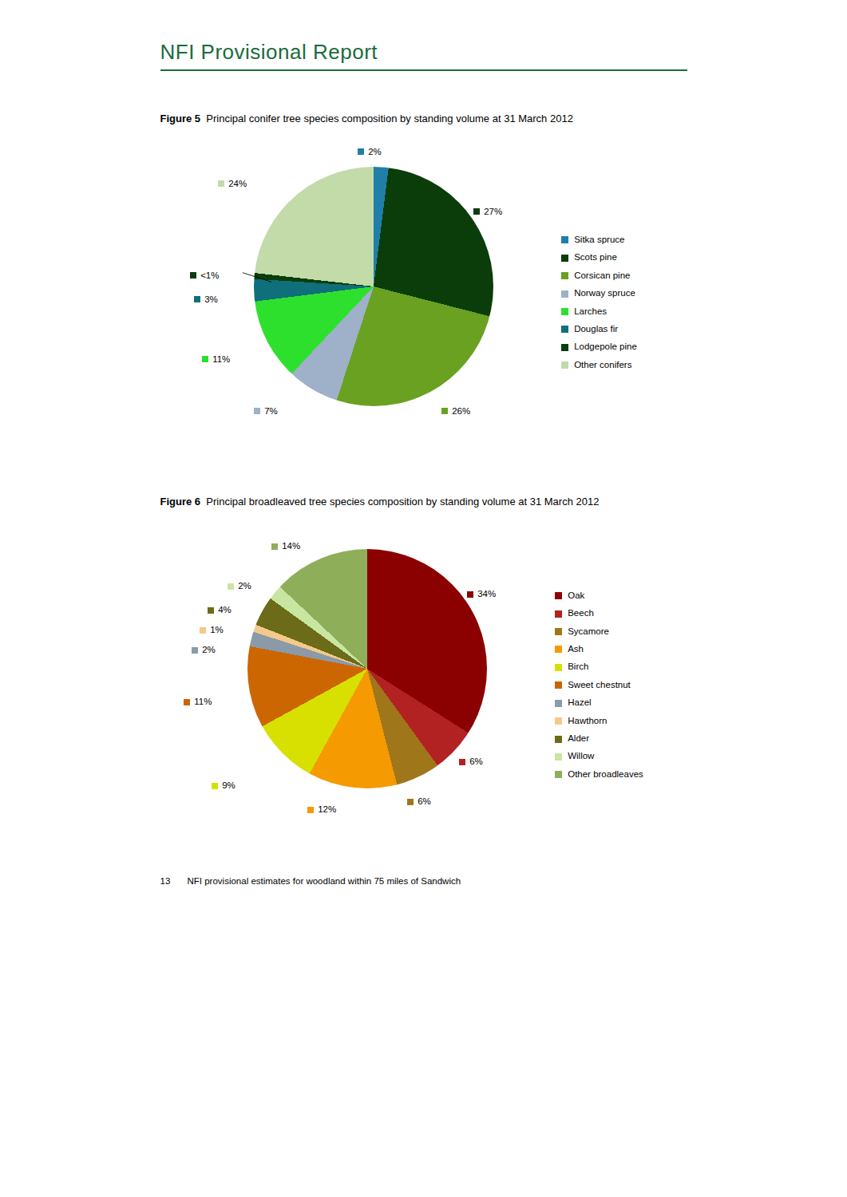NFI Provisional Report
Figure 5 Principal conifer tree species composition by standing volume at 31 March 2012
Pie: conifers. Order clockwise from 12 o'clock: Sitka spruce 2% (#1f7a8c-ish teal blue) Scots pine 27% (#0b3d0b dark green) Corsican pine 26% (#6aa121 olive green) Norway spruce 7% (#9fb0c9 grey blue) Larches 11% (#2ee02e bright green) Douglas fir 3% (#0f6f7a teal) Lodgepole pine <1% (#0b3d0b dark green) Other conifers 24% (#c3dba8 pale green)
2%
27%
26%
7%
11%
3%
<1%
24%
Sitka spruce
Scots pine
Corsican pine
Norway spruce
Larches
Douglas fir
Lodgepole pine
Other conifers
Figure 6 Principal broadleaved tree species composition by standing volume at 31 March 2012
Pie: broadleaves. Clockwise from 12 o'clock: Oak 34% (#8b0000) Beech 6% (#b22222) Sycamore 6% (#a0761a) Ash 12% (#f59a00) Birch 9% (#d7e000) Sweet chestnut 11% (#cc6600) Hazel 2% (#8a9aa8) Hawthorn 1% (#f5c98a) Alder 4% (#6b6b1a) Willow 2% (#c8e6a0) Other broadleaves 14% (#8fae5a)
34%
6%
6%
12%
9%
11%
2%
1%
4%
2%
14%
Oak
Beech
Sycamore
Ash
Birch
Sweet chestnut
Hazel
Hawthorn
Alder
Willow
Other broadleaves
13 NFI provisional estimates for woodland within 75 miles of Sandwich